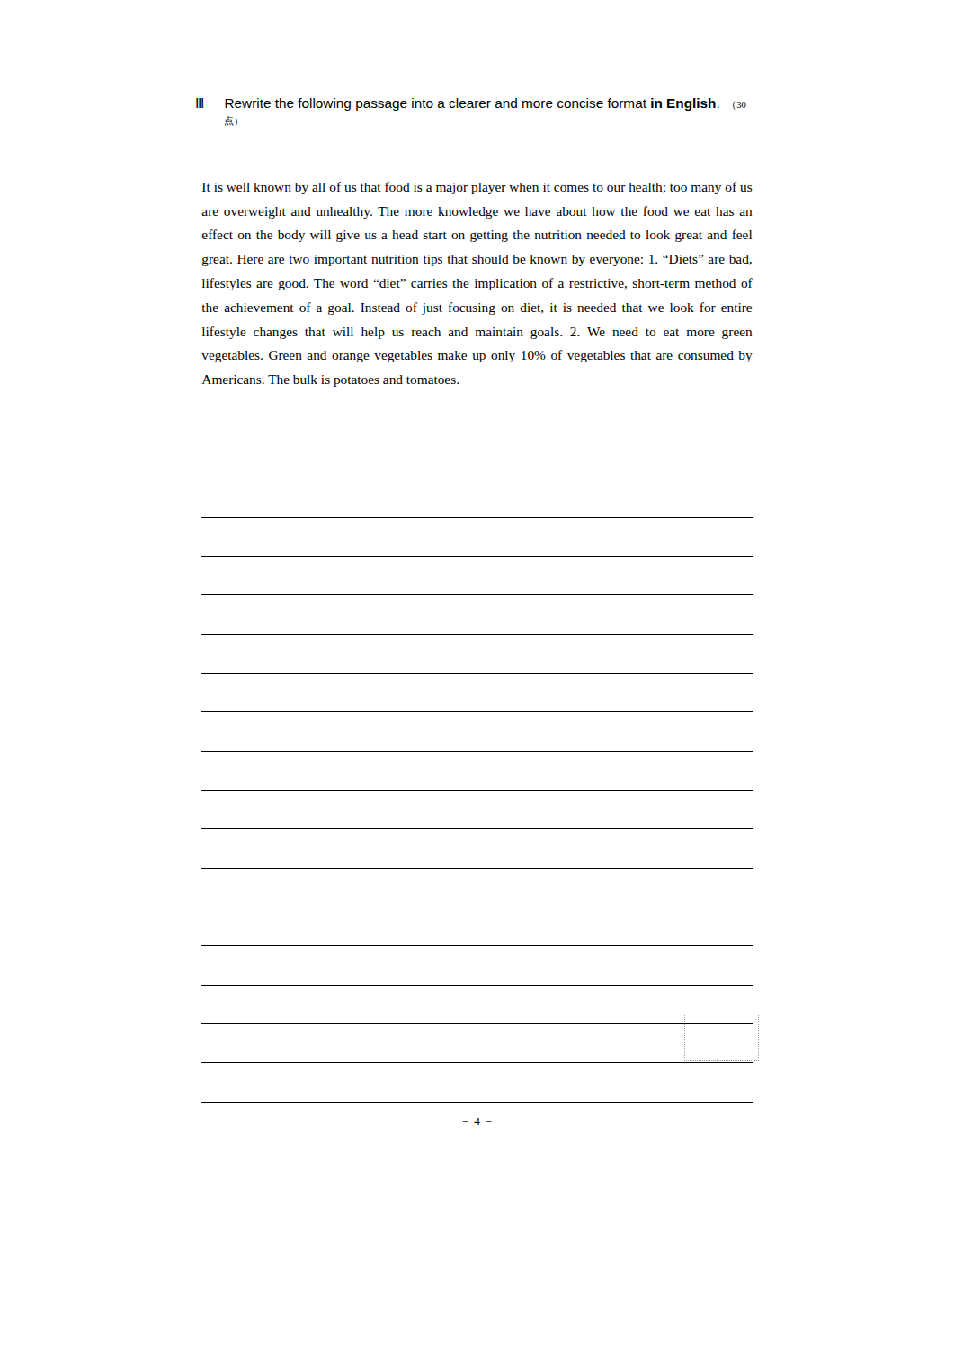Ⅲ Rewrite the following passage into a clearer and more concise format in English.（30点）
It is well known by all of us that food is a major player when it comes to our health; too many of us are overweight and unhealthy. The more knowledge we have about how the food we eat has an effect on the body will give us a head start on getting the nutrition needed to look great and feel great. Here are two important nutrition tips that should be known by everyone: 1. “Diets” are bad, lifestyles are good. The word “diet” carries the implication of a restrictive, short-term method of the achievement of a goal. Instead of just focusing on diet, it is needed that we look for entire lifestyle changes that will help us reach and maintain goals. 2. We need to eat more green vegetables. Green and orange vegetables make up only 10% of vegetables that are consumed by Americans. The bulk is potatoes and tomatoes.
－ 4 －